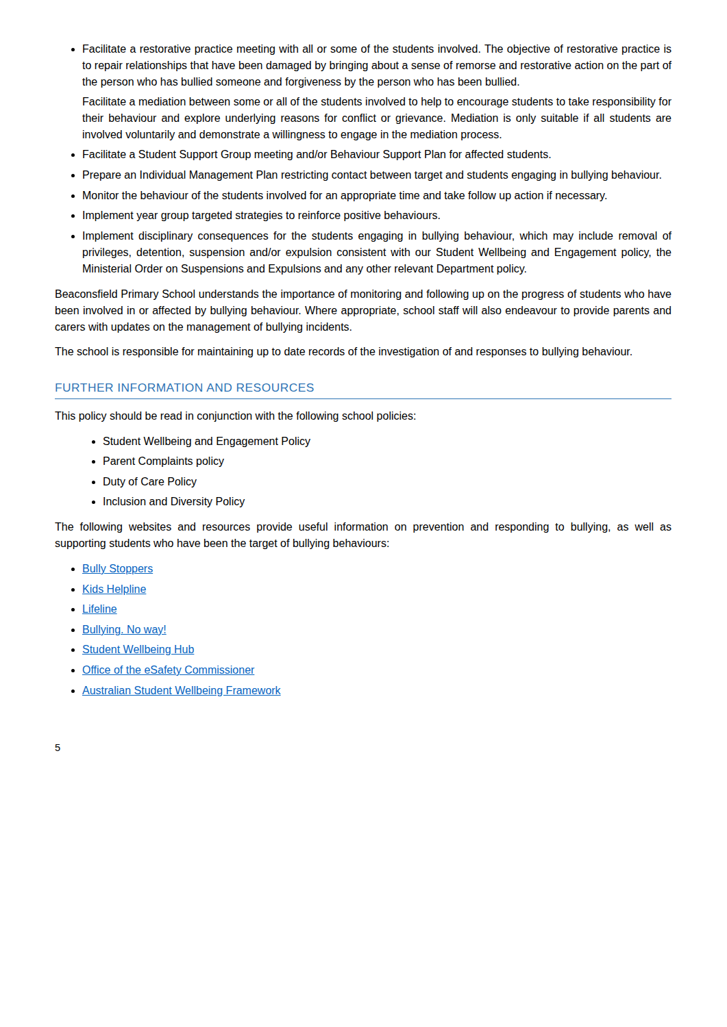Facilitate a restorative practice meeting with all or some of the students involved. The objective of restorative practice is to repair relationships that have been damaged by bringing about a sense of remorse and restorative action on the part of the person who has bullied someone and forgiveness by the person who has been bullied.
Facilitate a mediation between some or all of the students involved to help to encourage students to take responsibility for their behaviour and explore underlying reasons for conflict or grievance. Mediation is only suitable if all students are involved voluntarily and demonstrate a willingness to engage in the mediation process.
Facilitate a Student Support Group meeting and/or Behaviour Support Plan for affected students.
Prepare an Individual Management Plan restricting contact between target and students engaging in bullying behaviour.
Monitor the behaviour of the students involved for an appropriate time and take follow up action if necessary.
Implement year group targeted strategies to reinforce positive behaviours.
Implement disciplinary consequences for the students engaging in bullying behaviour, which may include removal of privileges, detention, suspension and/or expulsion consistent with our Student Wellbeing and Engagement policy, the Ministerial Order on Suspensions and Expulsions and any other relevant Department policy.
Beaconsfield Primary School understands the importance of monitoring and following up on the progress of students who have been involved in or affected by bullying behaviour. Where appropriate, school staff will also endeavour to provide parents and carers with updates on the management of bullying incidents.
The school is responsible for maintaining up to date records of the investigation of and responses to bullying behaviour.
Further Information and Resources
This policy should be read in conjunction with the following school policies:
Student Wellbeing and Engagement Policy
Parent Complaints policy
Duty of Care Policy
Inclusion and Diversity Policy
The following websites and resources provide useful information on prevention and responding to bullying, as well as supporting students who have been the target of bullying behaviours:
Bully Stoppers
Kids Helpline
Lifeline
Bullying. No way!
Student Wellbeing Hub
Office of the eSafety Commissioner
Australian Student Wellbeing Framework
5